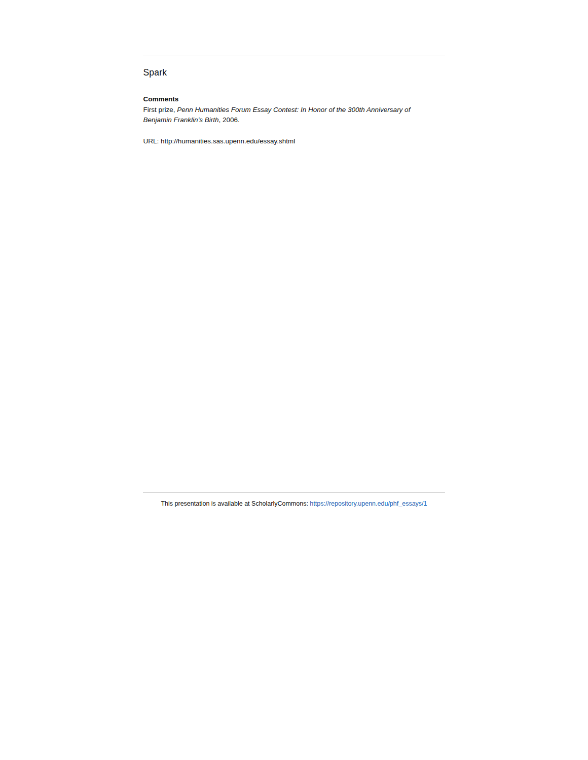Spark
Comments
First prize, Penn Humanities Forum Essay Contest: In Honor of the 300th Anniversary of Benjamin Franklin’s Birth, 2006.
URL: http://humanities.sas.upenn.edu/essay.shtml
This presentation is available at ScholarlyCommons: https://repository.upenn.edu/phf_essays/1